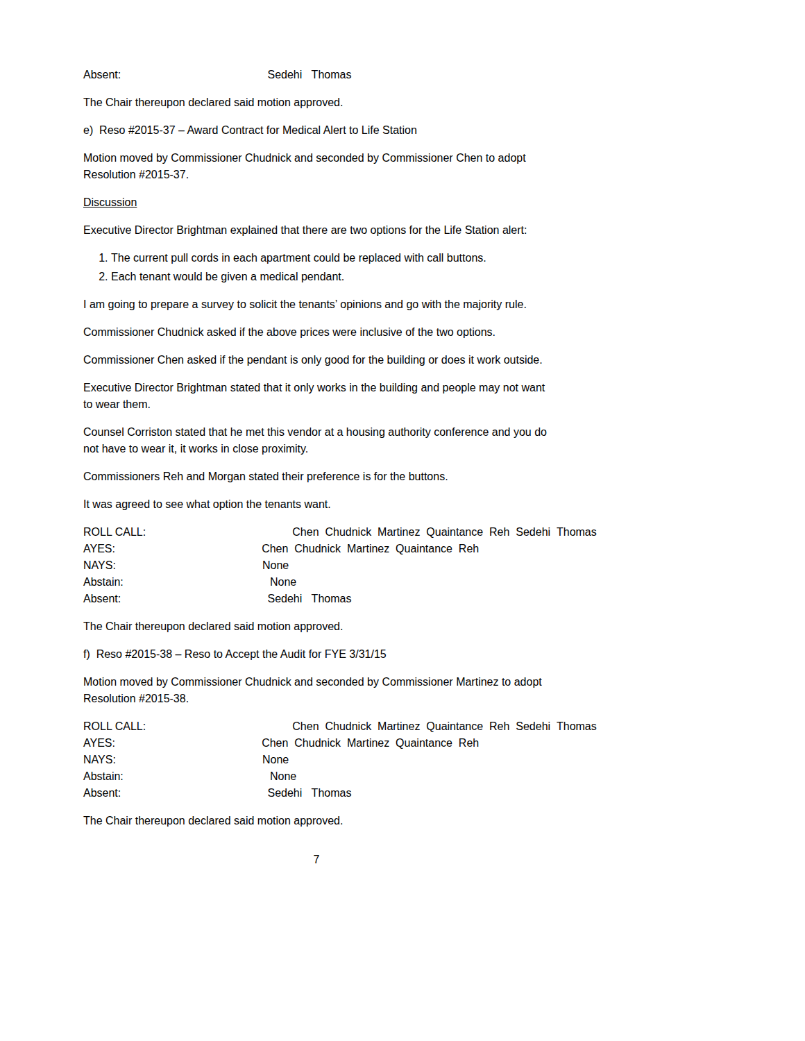Absent: Sedehi Thomas
The Chair thereupon declared said motion approved.
e) Reso #2015-37 – Award Contract for Medical Alert to Life Station
Motion moved by Commissioner Chudnick and seconded by Commissioner Chen to adopt Resolution #2015-37.
Discussion
Executive Director Brightman explained that there are two options for the Life Station alert:
The current pull cords in each apartment could be replaced with call buttons.
Each tenant would be given a medical pendant.
I am going to prepare a survey to solicit the tenants’ opinions and go with the majority rule.
Commissioner Chudnick asked if the above prices were inclusive of the two options.
Commissioner Chen asked if the pendant is only good for the building or does it work outside.
Executive Director Brightman stated that it only works in the building and people may not want to wear them.
Counsel Corriston stated that he met this vendor at a housing authority conference and you do not have to wear it, it works in close proximity.
Commissioners Reh and Morgan stated their preference is for the buttons.
It was agreed to see what option the tenants want.
ROLL CALL: Chen Chudnick Martinez Quaintance Reh Sedehi Thomas AYES: Chen Chudnick Martinez Quaintance Reh NAYS: None Abstain: None Absent: Sedehi Thomas
The Chair thereupon declared said motion approved.
f) Reso #2015-38 – Reso to Accept the Audit for FYE 3/31/15
Motion moved by Commissioner Chudnick and seconded by Commissioner Martinez to adopt Resolution #2015-38.
ROLL CALL: Chen Chudnick Martinez Quaintance Reh Sedehi Thomas AYES: Chen Chudnick Martinez Quaintance Reh NAYS: None Abstain: None Absent: Sedehi Thomas
The Chair thereupon declared said motion approved.
7